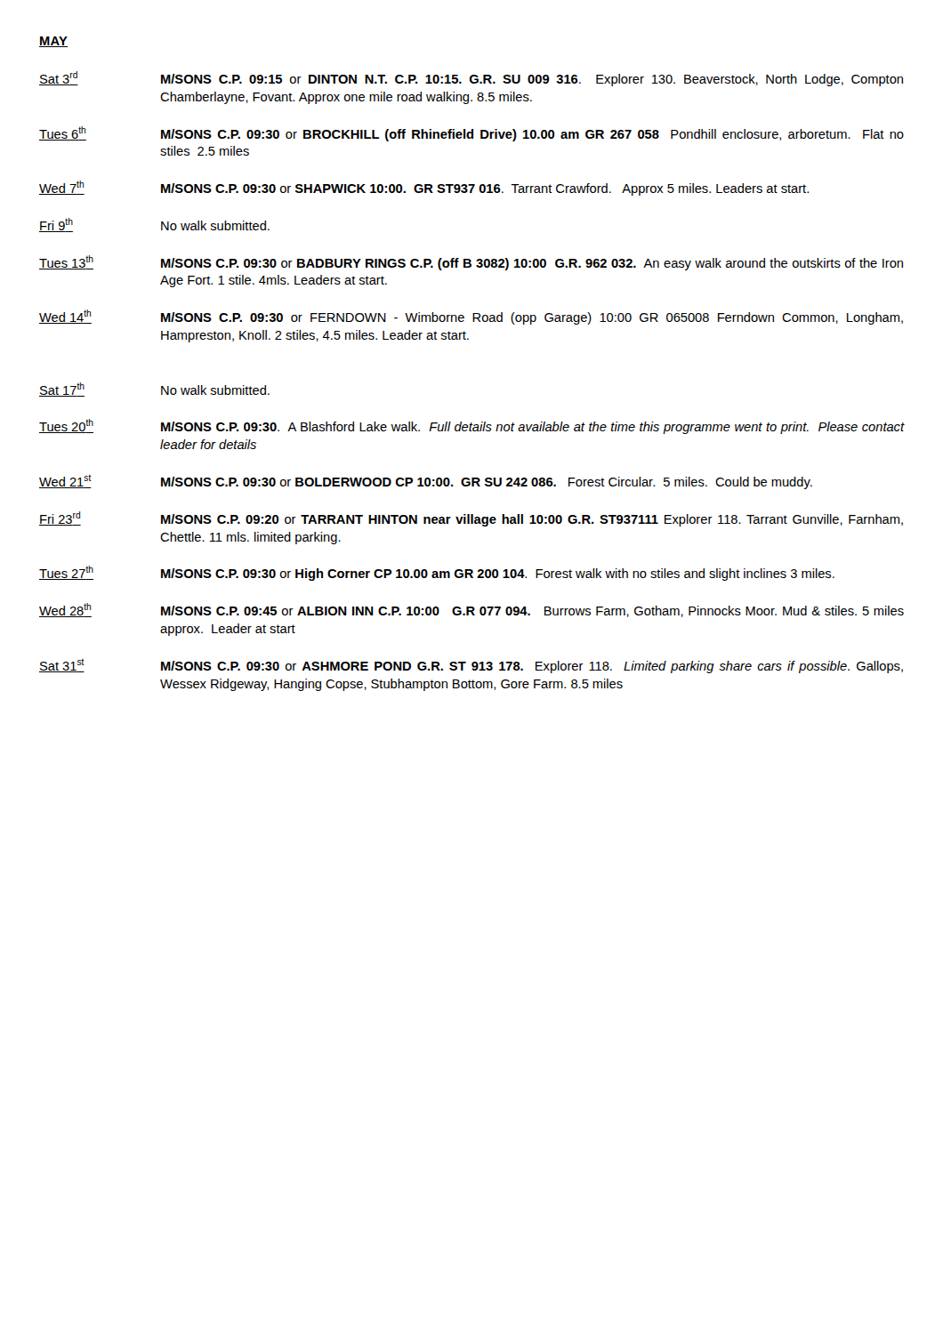MAY
| Sat 3 rd | M/SONS C.P. 09:15 or DINTON N.T. C.P. 10:15. G.R. SU 009 316 . Explorer 130. Beaverstock, North Lodge, Compton Chamberlayne, Fovant. Approx one mile road walking. 8.5 miles. |
| Tues 6 th | M/SONS C.P. 09:30 or BROCKHILL (off Rhinefield Drive) 10.00 am GR 267 058 Pondhill enclosure, arboretum. Flat no stiles 2.5 miles |
| Wed 7 th | M/SONS C.P. 09:30 or SHAPWICK 10:00. GR ST937 016 . Tarrant Crawford. Approx 5 miles. Leaders at start. |
| Fri 9 th | No walk submitted. |
| Tues 13 th | M/SONS C.P. 09:30 or BADBURY RINGS C.P. (off B 3082) 10:00 G.R. 962 032. An easy walk around the outskirts of the Iron Age Fort. 1 stile. 4mls. Leaders at start. |
| Wed 14 th | M/SONS C.P. 09:30 or FERNDOWN - Wimborne Road (opp Garage) 10:00 GR 065008 Ferndown Common, Longham, Hampreston, Knoll. 2 stiles, 4.5 miles. Leader at start. |
| Sat 17 th | No walk submitted. |
| Tues 20 th | M/SONS C.P. 09:30 . A Blashford Lake walk. Full details not available at the time this programme went to print. Please contact leader for details |
| Wed 21 st | M/SONS C.P. 09:30 or BOLDERWOOD CP 10:00. GR SU 242 086. Forest Circular. 5 miles. Could be muddy. |
| Fri 23 rd | M/SONS C.P. 09:20 or TARRANT HINTON near village hall 10:00 G.R. ST937111 Explorer 118. Tarrant Gunville, Farnham, Chettle. 11 mls. limited parking. |
| Tues 27 th | M/SONS C.P. 09:30 or High Corner CP 10.00 am GR 200 104 . Forest walk with no stiles and slight inclines 3 miles. |
| Wed 28 th | M/SONS C.P. 09:45 or ALBION INN C.P. 10:00 G.R 077 094. Burrows Farm, Gotham, Pinnocks Moor. Mud & stiles. 5 miles approx. Leader at start |
| Sat 31 st | M/SONS C.P. 09:30 or ASHMORE POND G.R. ST 913 178. Explorer 118. Limited parking share cars if possible . Gallops, Wessex Ridgeway, Hanging Copse, Stubhampton Bottom, Gore Farm. 8.5 miles |